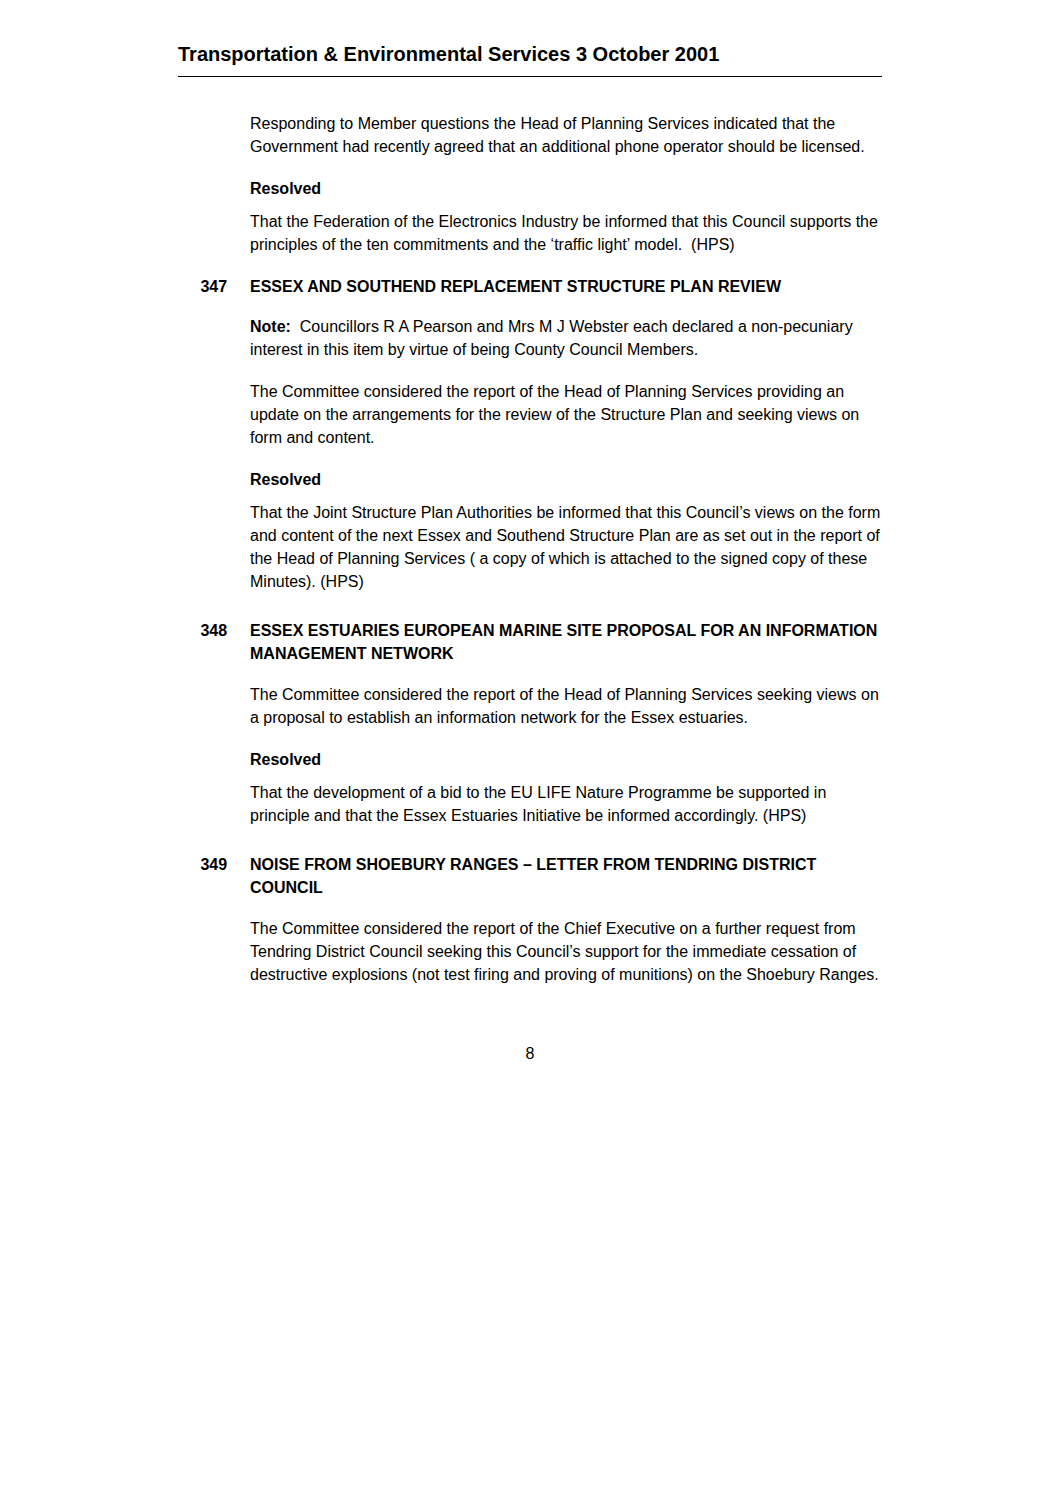Transportation & Environmental Services 3 October 2001
Responding to Member questions the Head of Planning Services indicated that the Government had recently agreed that an additional phone operator should be licensed.
Resolved
That the Federation of the Electronics Industry be informed that this Council supports the principles of the ten commitments and the ‘traffic light’ model. (HPS)
347 Essex and Southend Replacement Structure Plan Review
Note: Councillors R A Pearson and Mrs M J Webster each declared a non-pecuniary interest in this item by virtue of being County Council Members.
The Committee considered the report of the Head of Planning Services providing an update on the arrangements for the review of the Structure Plan and seeking views on form and content.
Resolved
That the Joint Structure Plan Authorities be informed that this Council’s views on the form and content of the next Essex and Southend Structure Plan are as set out in the report of the Head of Planning Services ( a copy of which is attached to the signed copy of these Minutes). (HPS)
348 Essex Estuaries European Marine Site Proposal for an Information Management Network
The Committee considered the report of the Head of Planning Services seeking views on a proposal to establish an information network for the Essex estuaries.
Resolved
That the development of a bid to the EU LIFE Nature Programme be supported in principle and that the Essex Estuaries Initiative be informed accordingly. (HPS)
349 Noise from Shoebury Ranges – Letter from Tendring District Council
The Committee considered the report of the Chief Executive on a further request from Tendring District Council seeking this Council’s support for the immediate cessation of destructive explosions (not test firing and proving of munitions) on the Shoebury Ranges.
8